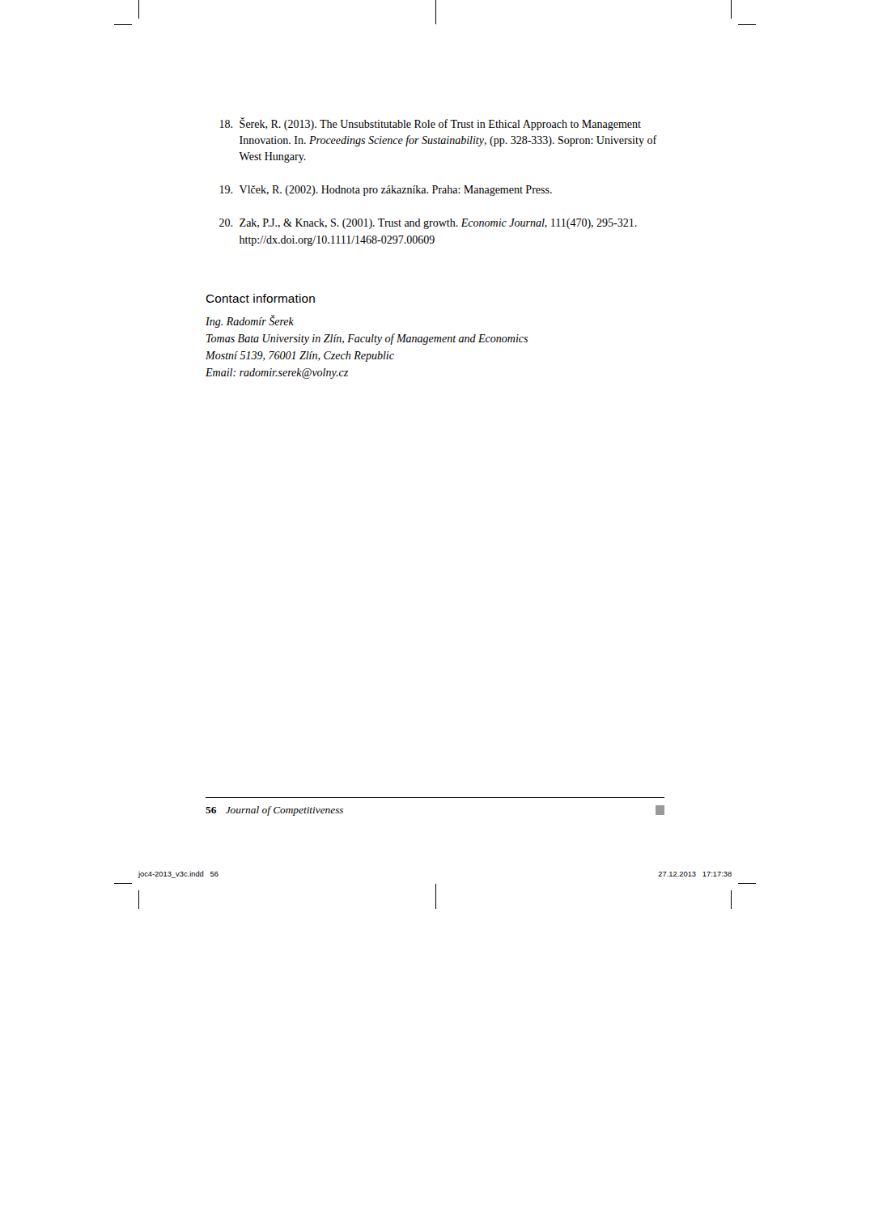Šerek, R. (2013). The Unsubstitutable Role of Trust in Ethical Approach to Management Innovation. In. Proceedings Science for Sustainability, (pp. 328-333). Sopron: University of West Hungary.
Vlček, R. (2002). Hodnota pro zákazníka. Praha: Management Press.
Zak, P.J., & Knack, S. (2001). Trust and growth. Economic Journal, 111(470), 295-321. http://dx.doi.org/10.1111/1468-0297.00609
Contact information
Ing. Radomír Šerek
Tomas Bata University in Zlín, Faculty of Management and Economics
Mostní 5139, 76001 Zlín, Czech Republic
Email: radomir.serek@volny.cz
56 Journal of Competitiveness
joc4-2013_v3c.indd 56 27.12.2013 17:17:38